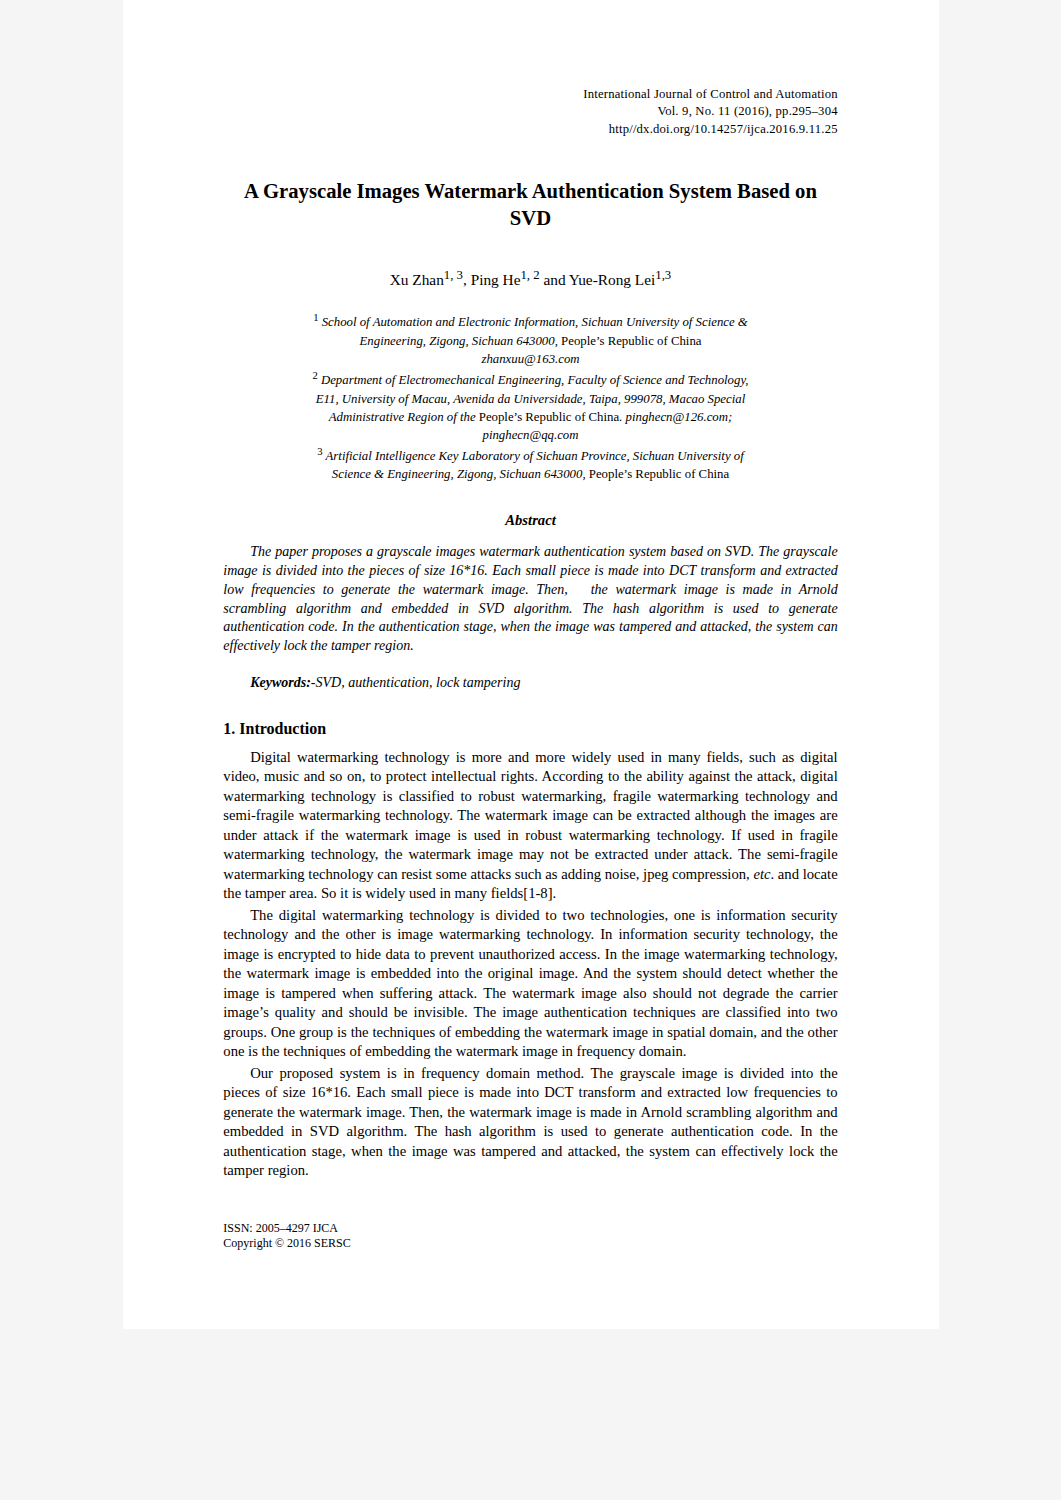International Journal of Control and Automation
Vol. 9, No. 11 (2016), pp.295–304
http//dx.doi.org/10.14257/ijca.2016.9.11.25
A Grayscale Images Watermark Authentication System Based on
SVD
Xu Zhan1, 3, Ping He1, 2 and Yue-Rong Lei1,3
1 School of Automation and Electronic Information, Sichuan University of Science &
Engineering, Zigong, Sichuan 643000, People’s Republic of China
zhanxuu@163.com
2 Department of Electromechanical Engineering, Faculty of Science and Technology,
E11, University of Macau, Avenida da Universidade, Taipa, 999078, Macao Special
Administrative Region of the People’s Republic of China. pinghecn@126.com;
pinghecn@qq.com
3 Artificial Intelligence Key Laboratory of Sichuan Province, Sichuan University of
Science & Engineering, Zigong, Sichuan 643000, People’s Republic of China
Abstract
The paper proposes a grayscale images watermark authentication system based on SVD. The grayscale image is divided into the pieces of size 16*16. Each small piece is made into DCT transform and extracted low frequencies to generate the watermark image. Then, the watermark image is made in Arnold scrambling algorithm and embedded in SVD algorithm. The hash algorithm is used to generate authentication code. In the authentication stage, when the image was tampered and attacked, the system can effectively lock the tamper region.
Keywords:-SVD, authentication, lock tampering
1. Introduction
Digital watermarking technology is more and more widely used in many fields, such as digital video, music and so on, to protect intellectual rights. According to the ability against the attack, digital watermarking technology is classified to robust watermarking, fragile watermarking technology and semi-fragile watermarking technology. The watermark image can be extracted although the images are under attack if the watermark image is used in robust watermarking technology. If used in fragile watermarking technology, the watermark image may not be extracted under attack. The semi-fragile watermarking technology can resist some attacks such as adding noise, jpeg compression, etc. and locate the tamper area. So it is widely used in many fields[1-8].
The digital watermarking technology is divided to two technologies, one is information security technology and the other is image watermarking technology. In information security technology, the image is encrypted to hide data to prevent unauthorized access. In the image watermarking technology, the watermark image is embedded into the original image. And the system should detect whether the image is tampered when suffering attack. The watermark image also should not degrade the carrier image’s quality and should be invisible. The image authentication techniques are classified into two groups. One group is the techniques of embedding the watermark image in spatial domain, and the other one is the techniques of embedding the watermark image in frequency domain.
Our proposed system is in frequency domain method. The grayscale image is divided into the pieces of size 16*16. Each small piece is made into DCT transform and extracted low frequencies to generate the watermark image. Then, the watermark image is made in Arnold scrambling algorithm and embedded in SVD algorithm. The hash algorithm is used to generate authentication code. In the authentication stage, when the image was tampered and attacked, the system can effectively lock the tamper region.
ISSN: 2005–4297 IJCA
Copyright © 2016 SERSC